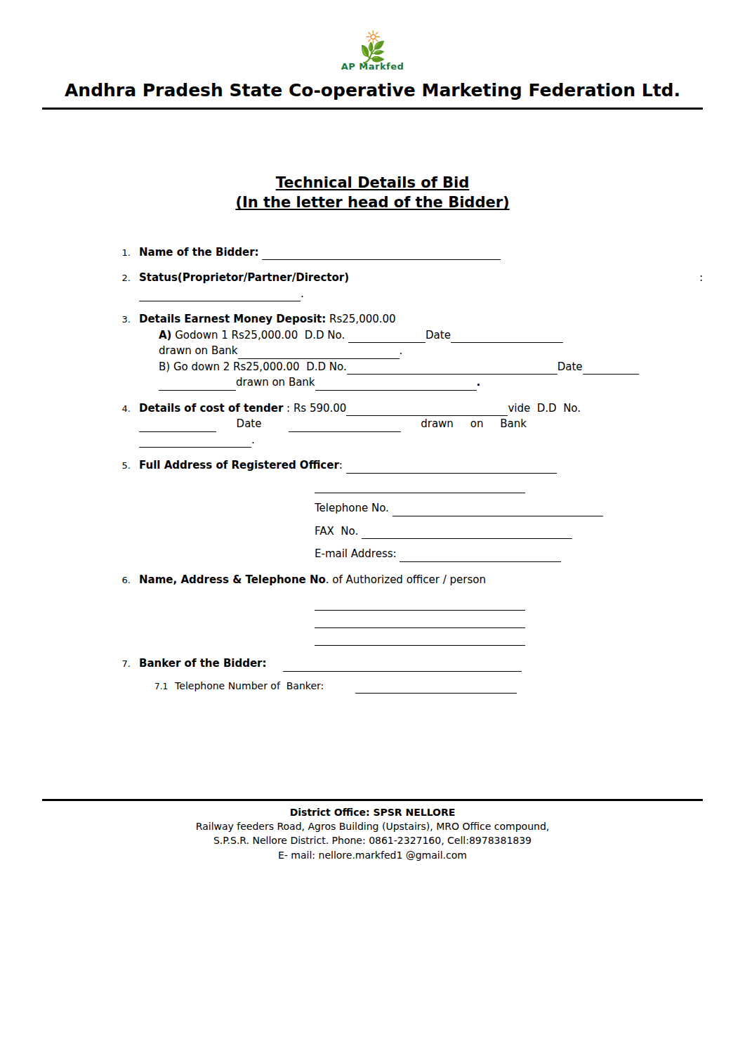☼ 🌿 AP Markfed
Andhra Pradesh State Co-operative Marketing Federation Ltd.
Technical Details of Bid (In the letter head of the Bidder)
Name of the Bidder:
Status(Proprietor/Partner/Director) :
.
Details Earnest Money Deposit: Rs25,000.00
A) Godown 1 Rs25,000.00 D.D No. Date
drawn on Bank .
B) Go down 2 Rs25,000.00 D.D No. Date
drawn on Bank .
Details of cost of tender : Rs 590.00 vide D.D No.
Date drawn on Bank
.
Full Address of Registered Officer:
Telephone No.
FAX No.
E-mail Address:
Name, Address & Telephone No. of Authorized officer / person
Banker of the Bidder:
7.1 Telephone Number of Banker:
District Office: SPSR NELLORE
Railway feeders Road, Agros Building (Upstairs), MRO Office compound,
S.P.S.R. Nellore District. Phone: 0861-2327160, Cell:8978381839
E- mail: nellore.markfed1 @gmail.com